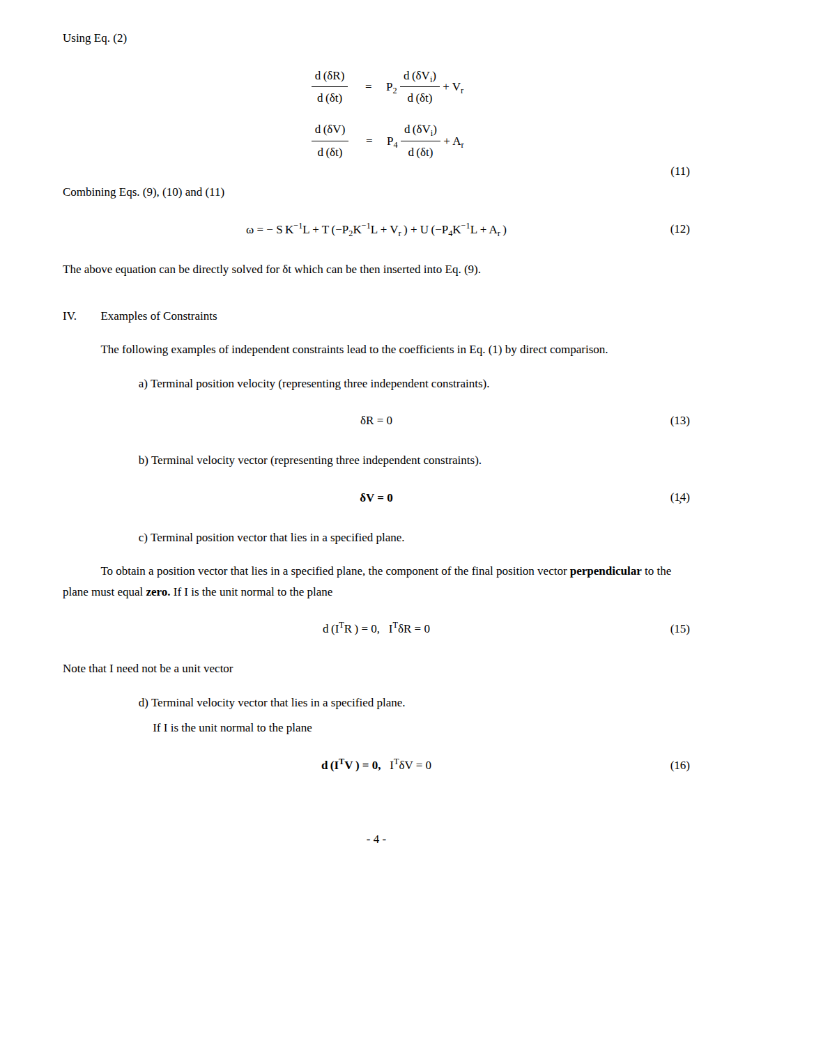Using Eq. (2)
d (δR) d (δt) = P2 d (δVi) d (δt) + Vr
(11)
d (δV) d (δt) = P4 d (δVi) d (δt) + Ar
Combining Eqs. (9), (10) and (11)
ω = − S K−1L + T (−P2K−1L + Vr ) + U (−P4K−1L + Ar )
(12)
The above equation can be directly solved for δt which can be then inserted into Eq. (9).
IV. Examples of Constraints
The following examples of independent constraints lead to the coefficients in Eq. (1) by direct comparison.
a) Terminal position velocity (representing three independent constraints).
δR = 0
(13)
b) Terminal velocity vector (representing three independent constraints).
δV = 0
(1̧4)
c) Terminal position vector that lies in a specified plane.
To obtain a position vector that lies in a specified plane, the component of the final position vector perpendicular to the plane must equal zero. If I is the unit normal to the plane
d (ITR ) = 0, ITδR = 0
(15)
Note that I need not be a unit vector
d) Terminal velocity vector that lies in a specified plane.
If I is the unit normal to the plane
d (ITV ) = 0, ITδV = 0
(16)
- 4 -